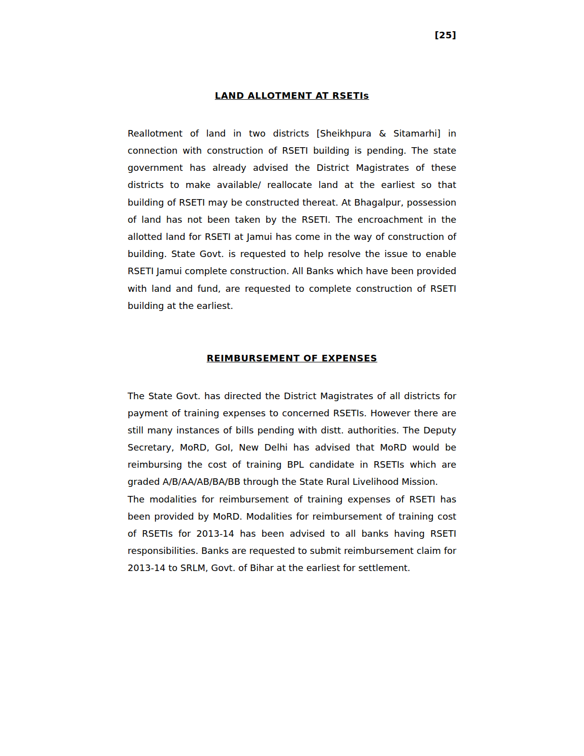[25]
LAND ALLOTMENT AT RSETIs
Reallotment of land in two districts [Sheikhpura & Sitamarhi] in connection with construction of RSETI building is pending. The state government has already advised the District Magistrates of these districts to make available/ reallocate land at the earliest so that building of RSETI may be constructed thereat. At Bhagalpur, possession of land has not been taken by the RSETI. The encroachment in the allotted land for RSETI at Jamui has come in the way of construction of building. State Govt. is requested to help resolve the issue to enable RSETI Jamui complete construction. All Banks which have been provided with land and fund, are requested to complete construction of RSETI building at the earliest.
REIMBURSEMENT OF EXPENSES
The State Govt. has directed the District Magistrates of all districts for payment of training expenses to concerned RSETIs. However there are still many instances of bills pending with distt. authorities. The Deputy Secretary, MoRD, GoI, New Delhi has advised that MoRD would be reimbursing the cost of training BPL candidate in RSETIs which are graded A/B/AA/AB/BA/BB through the State Rural Livelihood Mission.
The modalities for reimbursement of training expenses of RSETI has been provided by MoRD. Modalities for reimbursement of training cost of RSETIs for 2013-14 has been advised to all banks having RSETI responsibilities. Banks are requested to submit reimbursement claim for 2013-14 to SRLM, Govt. of Bihar at the earliest for settlement.